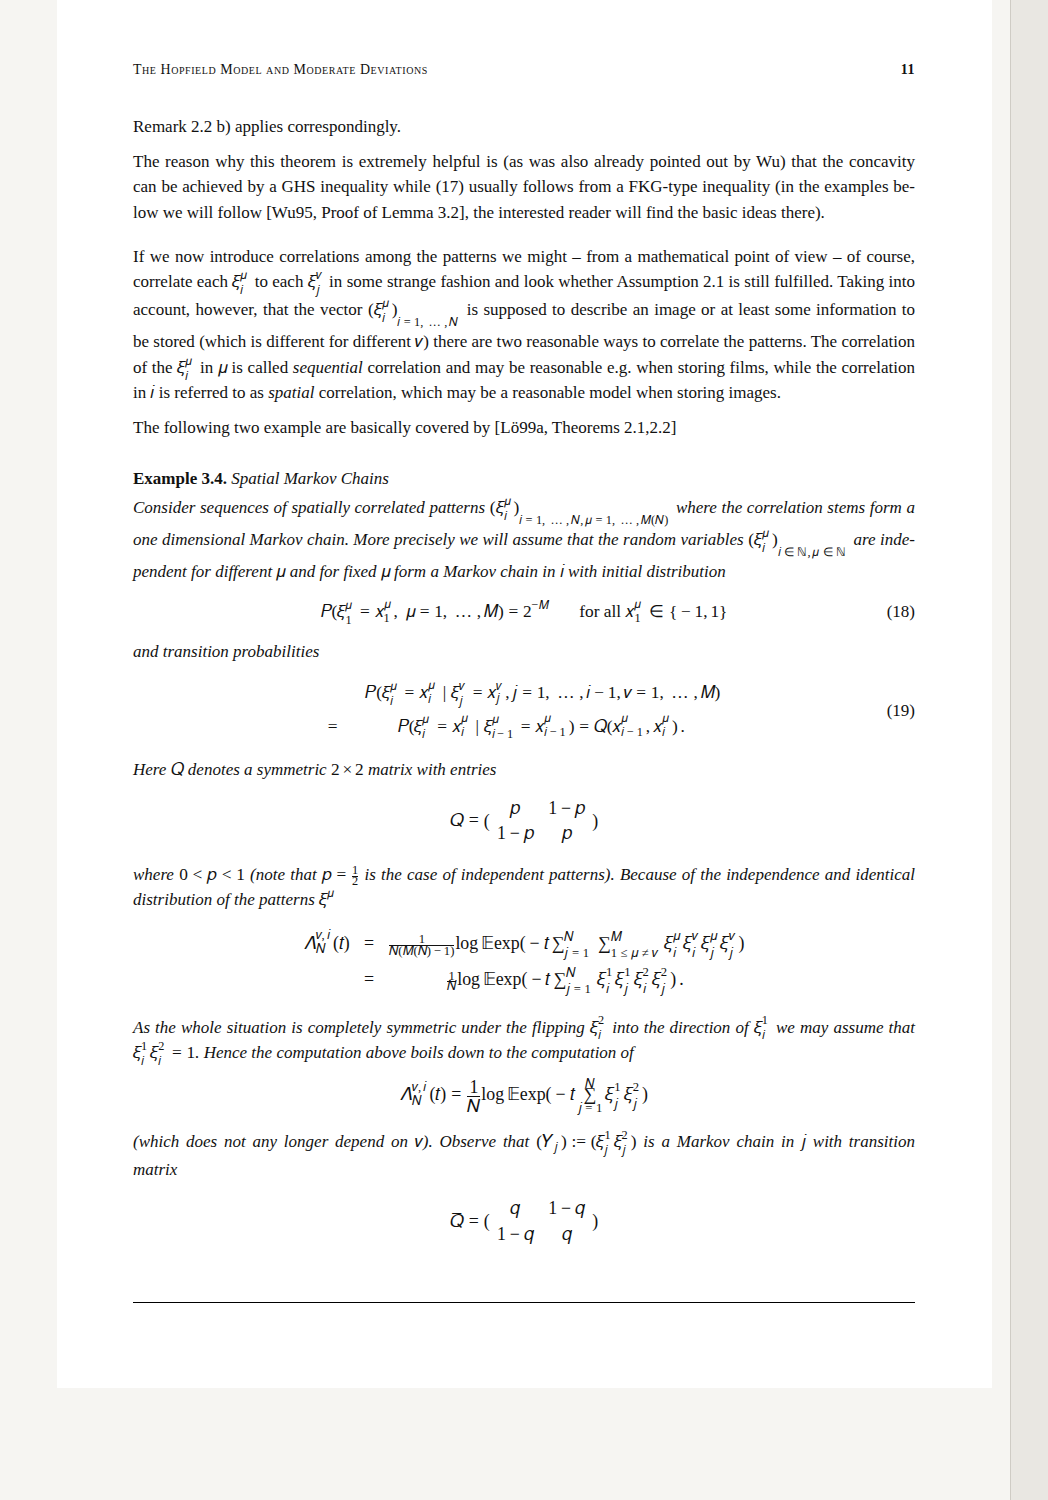The Hopfield Model and Moderate Deviations 11
Remark 2.2 b) applies correspondingly.
The reason why this theorem is extremely helpful is (as was also already pointed out by Wu) that the concavity can be achieved by a GHS inequality while (17) usually follows from a FKG-type inequality (in the examples below we will follow [Wu95, Proof of Lemma 3.2], the interested reader will find the basic ideas there).
If we now introduce correlations among the patterns we might – from a mathematical point of view – of course, correlate each ξiμ to each ξjν in some strange fashion and look whether Assumption 2.1 is still fulfilled. Taking into account, however, that the vector (ξiμ)i=1,…,N is supposed to describe an image or at least some information to be stored (which is different for different ν) there are two reasonable ways to correlate the patterns. The correlation of the ξiμ in μ is called sequential correlation and may be reasonable e.g. when storing films, while the correlation in i is referred to as spatial correlation, which may be a reasonable model when storing images.
The following two example are basically covered by [Lö99a, Theorems 2.1,2.2]
Example 3.4. Spatial Markov Chains
Consider sequences of spatially correlated patterns (ξiμ)i=1,…,N,μ=1,…,M(N) where the correlation stems form a one dimensional Markov chain. More precisely we will assume that the random variables (ξiμ)i∈ℕ,μ∈ℕ are independent for different μ and for fixed μ form a Markov chain in i with initial distribution
P(ξ1μ=x1μ, μ=1,…,M) =2−M for all x1μ∈{−1,1} (18)
and transition probabilities
P(ξiμ=xiμ |ξjν=xjν, j=1,…,i−1, ν=1,…,M) = P(ξiμ=xiμ |ξi−1μ= xi−1μ) =Q(xi−1μ, xiμ). (19)
Here Q denotes a symmetric 2×2 matrix with entries
Q= ( p1−p 1−pp )
where 0<p<1 (note that p=12 is the case of independent patterns). Because of the independence and identical distribution of the patterns ξμ
ΛNν,i(t) = 1N(M(N)−1) log𝔼exp (−t ∑j=1N ∑1≤μ≠νM ξiμξiν ξjμξjν ) = 1N log𝔼exp (−t ∑j=1N ξi1ξj1 ξi2ξj2 ).
As the whole situation is completely symmetric under the flipping ξi2 into the direction of ξi1 we may assume that ξi1ξi2=1. Hence the computation above boils down to the computation of
ΛNν,i(t) = 1N log𝔼exp (−t ∑j=1N ξj1ξj2 )
(which does not any longer depend on ν). Observe that (Yj):=(ξj1ξj2) is a Markov chain in j with transition matrix
Q¯= ( q1−q 1−qq )